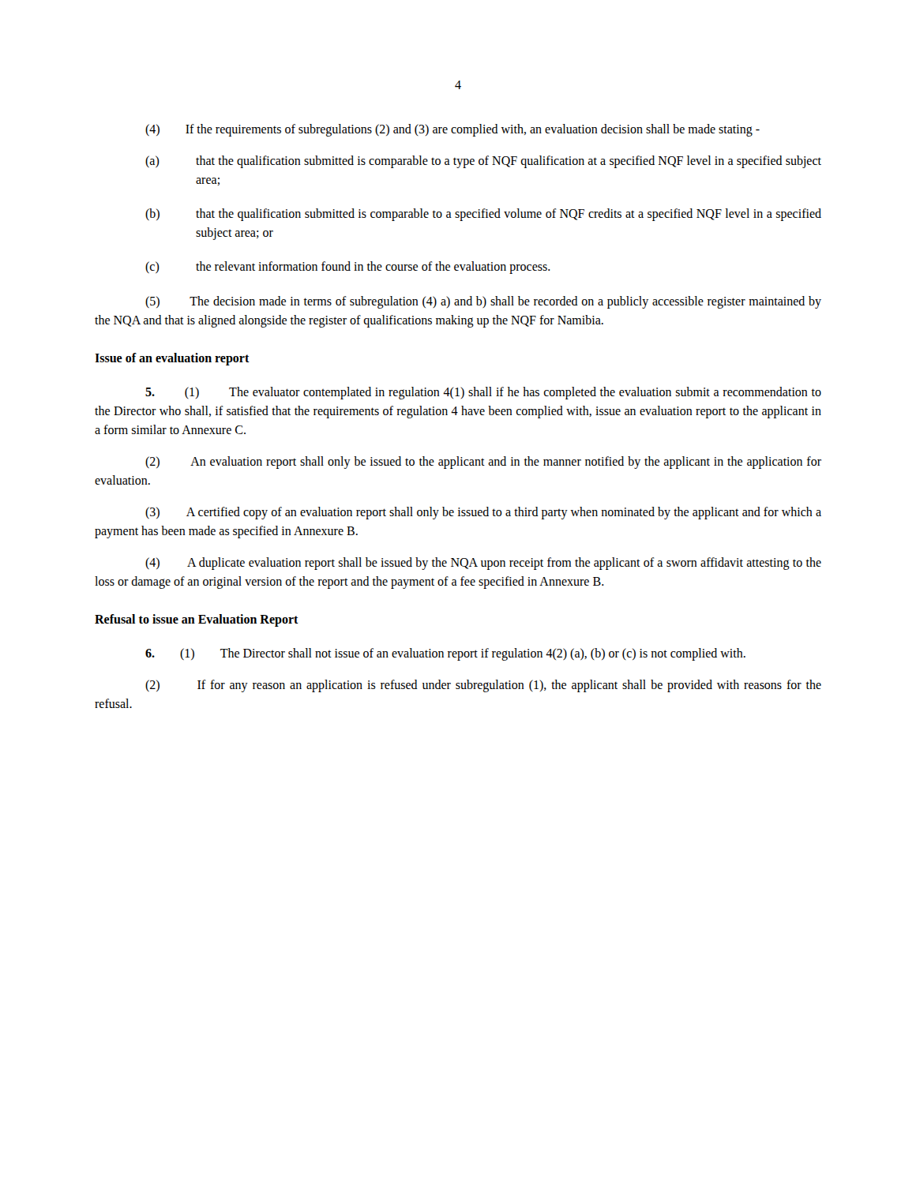4
(4) If the requirements of subregulations (2) and (3) are complied with, an evaluation decision shall be made stating -
(a)
that the qualification submitted is comparable to a type of NQF qualification at a specified NQF level in a specified subject area;
(b)
that the qualification submitted is comparable to a specified volume of NQF credits at a specified NQF level in a specified subject area; or
(c)
the relevant information found in the course of the evaluation process.
(5) The decision made in terms of subregulation (4) a) and b) shall be recorded on a publicly accessible register maintained by the NQA and that is aligned alongside the register of qualifications making up the NQF for Namibia.
Issue of an evaluation report
5. (1) The evaluator contemplated in regulation 4(1) shall if he has completed the evaluation submit a recommendation to the Director who shall, if satisfied that the requirements of regulation 4 have been complied with, issue an evaluation report to the applicant in a form similar to Annexure C.
(2) An evaluation report shall only be issued to the applicant and in the manner notified by the applicant in the application for evaluation.
(3) A certified copy of an evaluation report shall only be issued to a third party when nominated by the applicant and for which a payment has been made as specified in Annexure B.
(4) A duplicate evaluation report shall be issued by the NQA upon receipt from the applicant of a sworn affidavit attesting to the loss or damage of an original version of the report and the payment of a fee specified in Annexure B.
Refusal to issue an Evaluation Report
6. (1) The Director shall not issue of an evaluation report if regulation 4(2) (a), (b) or (c) is not complied with.
(2) If for any reason an application is refused under subregulation (1), the applicant shall be provided with reasons for the refusal.